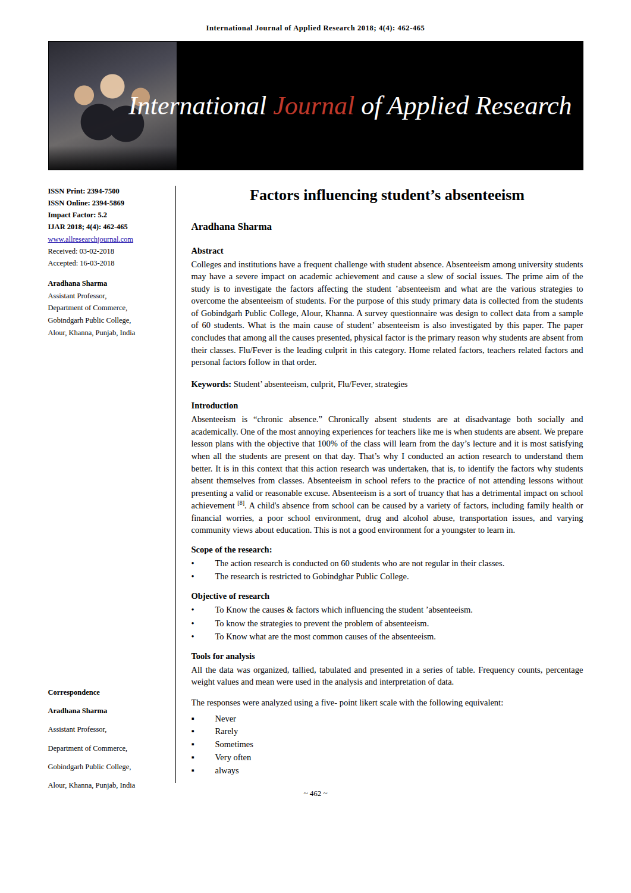International Journal of Applied Research 2018; 4(4): 462-465
International Journal of Applied Research
ISSN Print: 2394-7500
ISSN Online: 2394-5869
Impact Factor: 5.2
IJAR 2018; 4(4): 462-465
www.allresearchjournal.com
Received: 03-02-2018
Accepted: 16-03-2018
Aradhana Sharma
Assistant Professor,
Department of Commerce,
Gobindgarh Public College,
Alour, Khanna, Punjab, India
Factors influencing student’s absenteeism
Aradhana Sharma
Abstract
Colleges and institutions have a frequent challenge with student absence. Absenteeism among university students may have a severe impact on academic achievement and cause a slew of social issues. The prime aim of the study is to investigate the factors affecting the student ’absenteeism and what are the various strategies to overcome the absenteeism of students. For the purpose of this study primary data is collected from the students of Gobindgarh Public College, Alour, Khanna. A survey questionnaire was design to collect data from a sample of 60 students. What is the main cause of student’ absenteeism is also investigated by this paper. The paper concludes that among all the causes presented, physical factor is the primary reason why students are absent from their classes. Flu/Fever is the leading culprit in this category. Home related factors, teachers related factors and personal factors follow in that order.
Keywords: Student’ absenteeism, culprit, Flu/Fever, strategies
Introduction
Absenteeism is “chronic absence.” Chronically absent students are at disadvantage both socially and academically. One of the most annoying experiences for teachers like me is when students are absent. We prepare lesson plans with the objective that 100% of the class will learn from the day’s lecture and it is most satisfying when all the students are present on that day. That’s why I conducted an action research to understand them better. It is in this context that this action research was undertaken, that is, to identify the factors why students absent themselves from classes. Absenteeism in school refers to the practice of not attending lessons without presenting a valid or reasonable excuse. Absenteeism is a sort of truancy that has a detrimental impact on school achievement [8]. A child's absence from school can be caused by a variety of factors, including family health or financial worries, a poor school environment, drug and alcohol abuse, transportation issues, and varying community views about education. This is not a good environment for a youngster to learn in.
Scope of the research:
The action research is conducted on 60 students who are not regular in their classes.
The research is restricted to Gobindghar Public College.
Objective of research
To Know the causes & factors which influencing the student ’absenteeism.
To know the strategies to prevent the problem of absenteeism.
To Know what are the most common causes of the absenteeism.
Tools for analysis
All the data was organized, tallied, tabulated and presented in a series of table. Frequency counts, percentage weight values and mean were used in the analysis and interpretation of data.
The responses were analyzed using a five- point likert scale with the following equivalent:
Never
Rarely
Sometimes
Very often
always
Correspondence
Aradhana Sharma
Assistant Professor,
Department of Commerce,
Gobindgarh Public College,
Alour, Khanna, Punjab, India
~ 462 ~